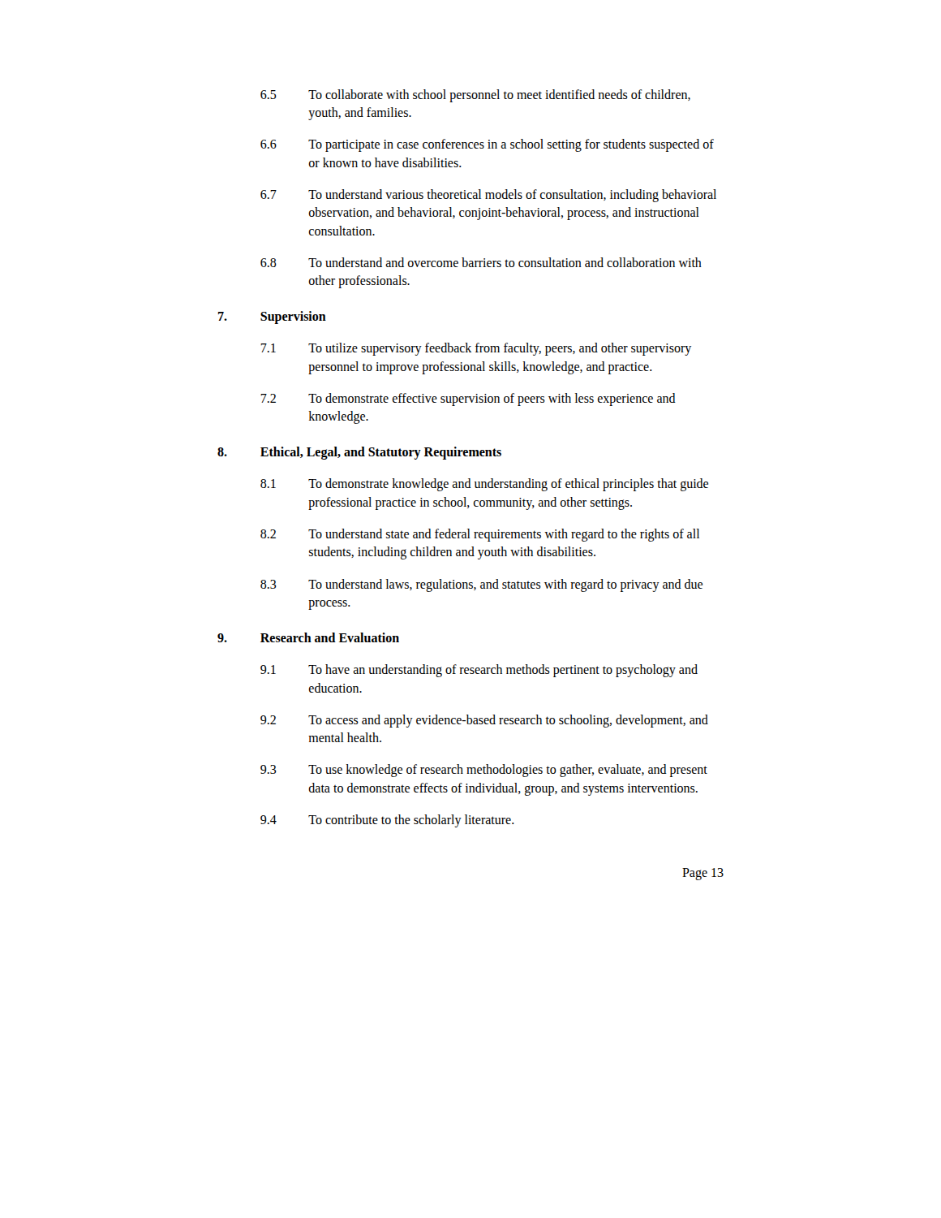6.5
To collaborate with school personnel to meet identified needs of children, youth, and families.
6.6
To participate in case conferences in a school setting for students suspected of or known to have disabilities.
6.7
To understand various theoretical models of consultation, including behavioral observation, and behavioral, conjoint-behavioral, process, and instructional consultation.
6.8
To understand and overcome barriers to consultation and collaboration with other professionals.
7.
Supervision
7.1
To utilize supervisory feedback from faculty, peers, and other supervisory personnel to improve professional skills, knowledge, and practice.
7.2
To demonstrate effective supervision of peers with less experience and knowledge.
8.
Ethical, Legal, and Statutory Requirements
8.1
To demonstrate knowledge and understanding of ethical principles that guide professional practice in school, community, and other settings.
8.2
To understand state and federal requirements with regard to the rights of all students, including children and youth with disabilities.
8.3
To understand laws, regulations, and statutes with regard to privacy and due process.
9.
Research and Evaluation
9.1
To have an understanding of research methods pertinent to psychology and education.
9.2
To access and apply evidence-based research to schooling, development, and mental health.
9.3
To use knowledge of research methodologies to gather, evaluate, and present data to demonstrate effects of individual, group, and systems interventions.
9.4
To contribute to the scholarly literature.
Page 13